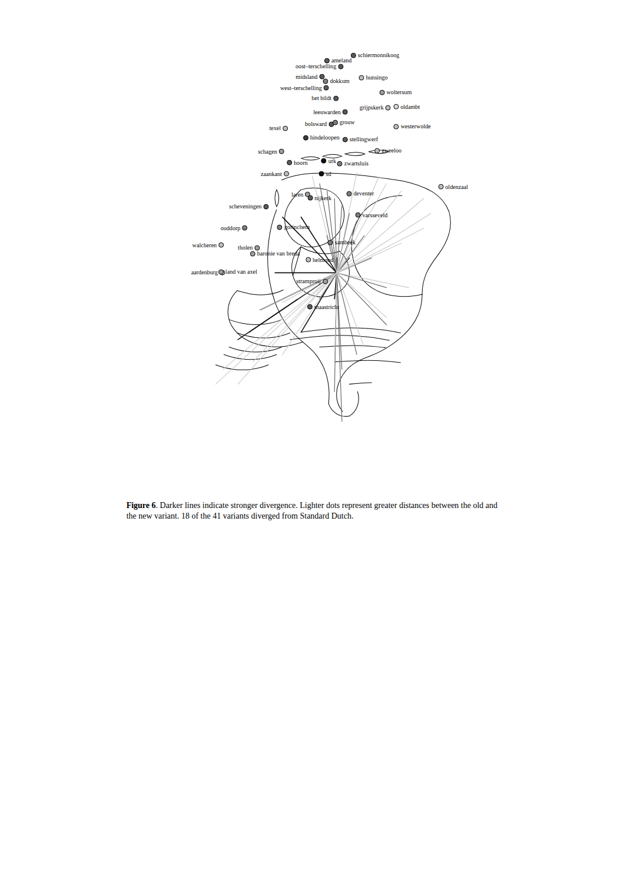oost–terschelling
ameland
schiermonnikoog
midsland
west–terschelling
dokkum
hunsingo
woltersum
het bildt
leeuwarden
grijpskerk
oldambt
bolsward
grouw
westerwolde
hindeloopen
stellingwerf
zweeloo
texel
schagen
hoorn
urk
zwartsluis
zaankant
sd
oldenzaal
laren
nijkerk
deventer
scheveningen
varsseveld
ouddorp
gorinchem
walcheren
tholen
sambeek
baronie van breda
helmond
aardenburg
land van axel
stramproij
maastricht
Figure 6. Darker lines indicate stronger divergence. Lighter dots represent greater distances between the old and the new variant. 18 of the 41 variants diverged from Standard Dutch.